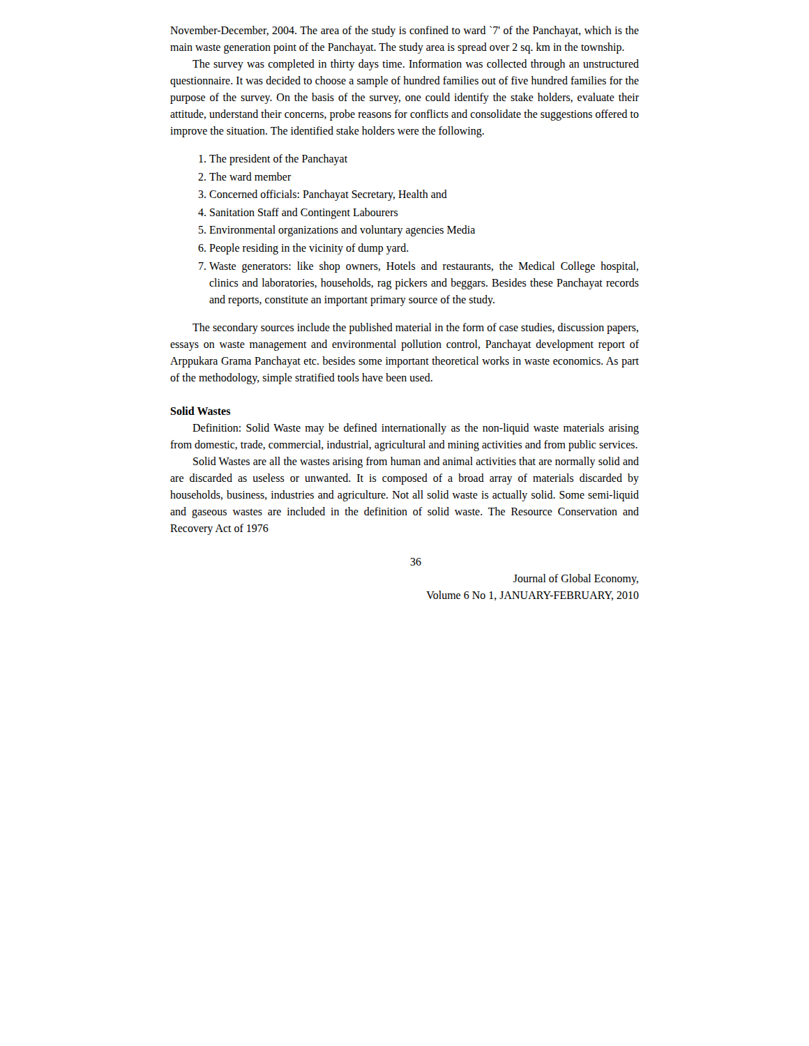November-December, 2004. The area of the study is confined to ward `7' of the Panchayat, which is the main waste generation point of the Panchayat. The study area is spread over 2 sq. km in the township.
The survey was completed in thirty days time. Information was collected through an unstructured questionnaire. It was decided to choose a sample of hundred families out of five hundred families for the purpose of the survey. On the basis of the survey, one could identify the stake holders, evaluate their attitude, understand their concerns, probe reasons for conflicts and consolidate the suggestions offered to improve the situation. The identified stake holders were the following.
The president of the Panchayat
The ward member
Concerned officials: Panchayat Secretary, Health and
Sanitation Staff and Contingent Labourers
Environmental organizations and voluntary agencies Media
People residing in the vicinity of dump yard.
Waste generators: like shop owners, Hotels and restaurants, the Medical College hospital, clinics and laboratories, households, rag pickers and beggars. Besides these Panchayat records and reports, constitute an important primary source of the study.
The secondary sources include the published material in the form of case studies, discussion papers, essays on waste management and environmental pollution control, Panchayat development report of Arppukara Grama Panchayat etc. besides some important theoretical works in waste economics. As part of the methodology, simple stratified tools have been used.
Solid Wastes
Definition: Solid Waste may be defined internationally as the non-liquid waste materials arising from domestic, trade, commercial, industrial, agricultural and mining activities and from public services.
Solid Wastes are all the wastes arising from human and animal activities that are normally solid and are discarded as useless or unwanted. It is composed of a broad array of materials discarded by households, business, industries and agriculture. Not all solid waste is actually solid. Some semi-liquid and gaseous wastes are included in the definition of solid waste. The Resource Conservation and Recovery Act of 1976
36
Journal of Global Economy,
Volume 6 No 1, JANUARY-FEBRUARY, 2010